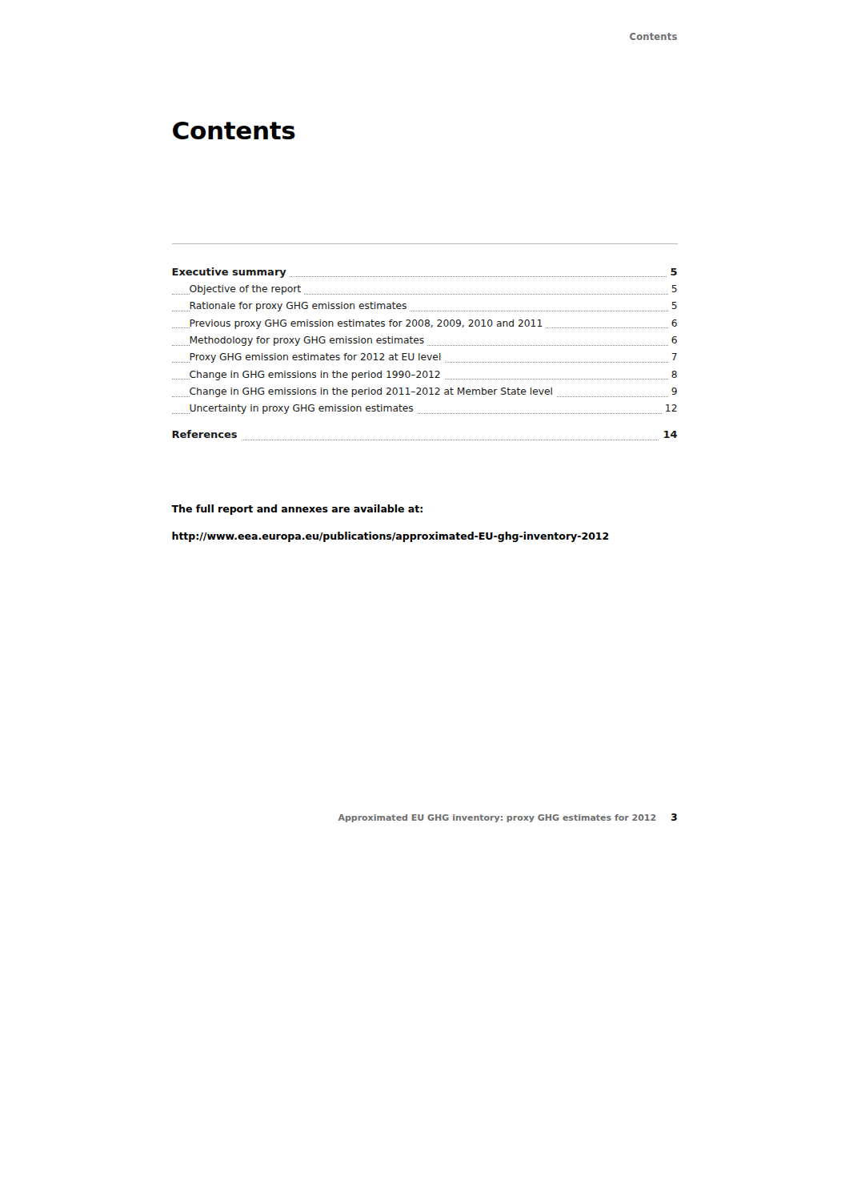Contents
Contents
5 Executive summary
5 Objective of the report
5 Rationale for proxy GHG emission estimates
6 Previous proxy GHG emission estimates for 2008, 2009, 2010 and 2011
6 Methodology for proxy GHG emission estimates
7 Proxy GHG emission estimates for 2012 at EU level
8 Change in GHG emissions in the period 1990–2012
9 Change in GHG emissions in the period 2011–2012 at Member State level
12 Uncertainty in proxy GHG emission estimates
14 References
The full report and annexes are available at:
http://www.eea.europa.eu/publications/approximated-EU-ghg-inventory-2012
Approximated EU GHG inventory: proxy GHG estimates for 20123